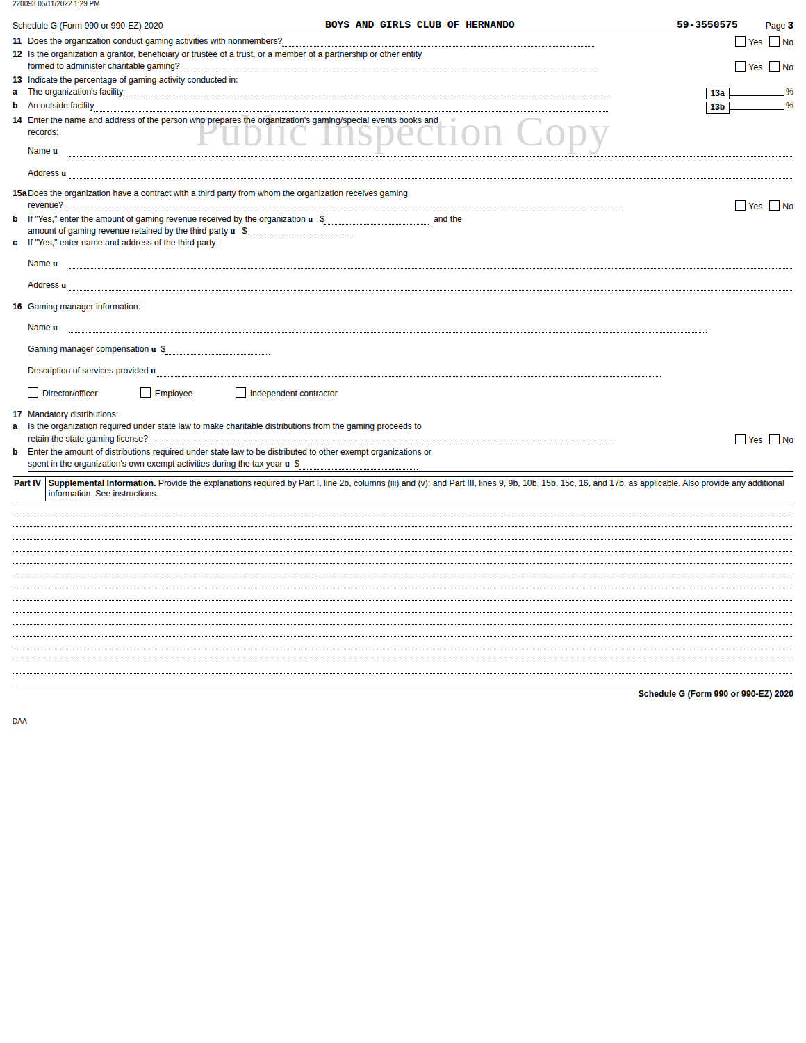220093 05/11/2022 1:29 PM
Public Inspection Copy
Schedule G (Form 990 or 990-EZ) 2020
BOYS AND GIRLS CLUB OF HERNANDO
59-3550575
Page 3
| 11 | Does the organization conduct gaming activities with nonmembers? | Yes No |
| 12 | Is the organization a grantor, beneficiary or trustee of a trust, or a member of a partnership or other entity | |
| | formed to administer charitable gaming? | Yes No |
| 13 | Indicate the percentage of gaming activity conducted in: |
| a | The organization's facility | 13a % |
| b | An outside facility | 13b % |
| 14 | Enter the name and address of the person who prepares the organization's gaming/special events books and |
| | records: |
| | Name u | |
| | Address u | |
| 15a | Does the organization have a contract with a third party from whom the organization receives gaming | |
| | revenue? | Yes No |
| b | If "Yes," enter the amount of gaming revenue received by the organization u $ and the |
| | amount of gaming revenue retained by the third party u $ |
| c | If "Yes," enter name and address of the third party: |
| | Name u | |
| | Address u | |
| 16 | Gaming manager information: |
| | Name u | |
| | Gaming manager compensation u $ |
| | Description of services provided u |
Director/officer Employee Independent contractor
| 17 | Mandatory distributions: |
| a | Is the organization required under state law to make charitable distributions from the gaming proceeds to | |
| | retain the state gaming license? | Yes No |
| b | Enter the amount of distributions required under state law to be distributed to other exempt organizations or |
| | spent in the organization's own exempt activities during the tax year u $ |
Part IV
Supplemental Information. Provide the explanations required by Part I, line 2b, columns (iii) and (v); and Part III, lines 9, 9b, 10b, 15b, 15c, 16, and 17b, as applicable. Also provide any additional information. See instructions.
Schedule G (Form 990 or 990-EZ) 2020
DAA